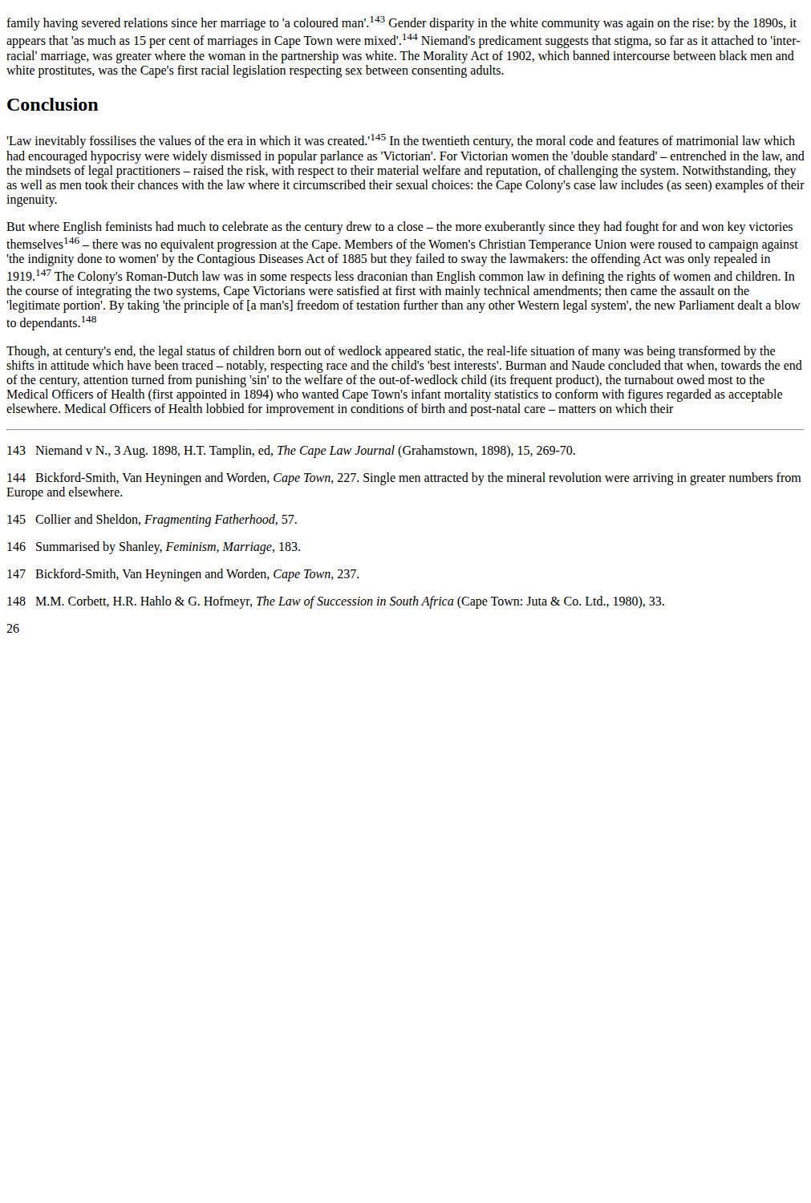family having severed relations since her marriage to 'a coloured man'.143 Gender disparity in the white community was again on the rise: by the 1890s, it appears that 'as much as 15 per cent of marriages in Cape Town were mixed'.144 Niemand's predicament suggests that stigma, so far as it attached to 'inter-racial' marriage, was greater where the woman in the partnership was white. The Morality Act of 1902, which banned intercourse between black men and white prostitutes, was the Cape's first racial legislation respecting sex between consenting adults.
Conclusion
'Law inevitably fossilises the values of the era in which it was created.'145 In the twentieth century, the moral code and features of matrimonial law which had encouraged hypocrisy were widely dismissed in popular parlance as 'Victorian'. For Victorian women the 'double standard' – entrenched in the law, and the mindsets of legal practitioners – raised the risk, with respect to their material welfare and reputation, of challenging the system. Notwithstanding, they as well as men took their chances with the law where it circumscribed their sexual choices: the Cape Colony's case law includes (as seen) examples of their ingenuity.
But where English feminists had much to celebrate as the century drew to a close – the more exuberantly since they had fought for and won key victories themselves146 – there was no equivalent progression at the Cape. Members of the Women's Christian Temperance Union were roused to campaign against 'the indignity done to women' by the Contagious Diseases Act of 1885 but they failed to sway the lawmakers: the offending Act was only repealed in 1919.147 The Colony's Roman-Dutch law was in some respects less draconian than English common law in defining the rights of women and children. In the course of integrating the two systems, Cape Victorians were satisfied at first with mainly technical amendments; then came the assault on the 'legitimate portion'. By taking 'the principle of [a man's] freedom of testation further than any other Western legal system', the new Parliament dealt a blow to dependants.148
Though, at century's end, the legal status of children born out of wedlock appeared static, the real-life situation of many was being transformed by the shifts in attitude which have been traced – notably, respecting race and the child's 'best interests'. Burman and Naude concluded that when, towards the end of the century, attention turned from punishing 'sin' to the welfare of the out-of-wedlock child (its frequent product), the turnabout owed most to the Medical Officers of Health (first appointed in 1894) who wanted Cape Town's infant mortality statistics to conform with figures regarded as acceptable elsewhere. Medical Officers of Health lobbied for improvement in conditions of birth and post-natal care – matters on which their
143 Niemand v N., 3 Aug. 1898, H.T. Tamplin, ed, The Cape Law Journal (Grahamstown, 1898), 15, 269-70.
144 Bickford-Smith, Van Heyningen and Worden, Cape Town, 227. Single men attracted by the mineral revolution were arriving in greater numbers from Europe and elsewhere.
145 Collier and Sheldon, Fragmenting Fatherhood, 57.
146 Summarised by Shanley, Feminism, Marriage, 183.
147 Bickford-Smith, Van Heyningen and Worden, Cape Town, 237.
148 M.M. Corbett, H.R. Hahlo & G. Hofmeyr, The Law of Succession in South Africa (Cape Town: Juta & Co. Ltd., 1980), 33.
26